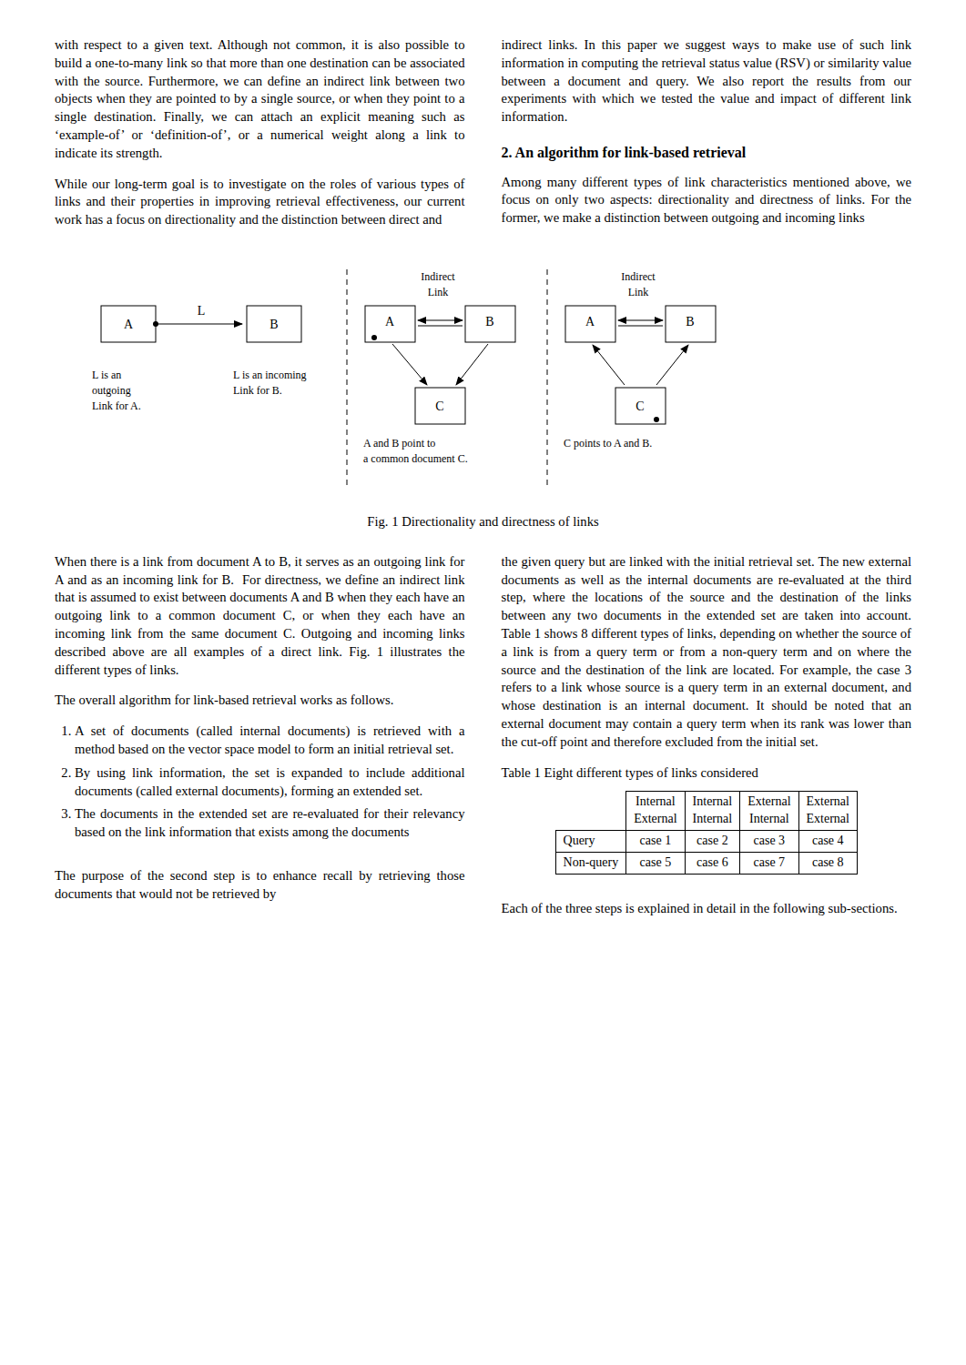with respect to a given text. Although not common, it is also possible to build a one-to-many link so that more than one destination can be associated with the source. Furthermore, we can define an indirect link between two objects when they are pointed to by a single source, or when they point to a single destination. Finally, we can attach an explicit meaning such as ‘example-of’ or ‘definition-of’, or a numerical weight along a link to indicate its strength.
While our long-term goal is to investigate on the roles of various types of links and their properties in improving retrieval effectiveness, our current work has a focus on directionality and the distinction between direct and
indirect links. In this paper we suggest ways to make use of such link information in computing the retrieval status value (RSV) or similarity value between a document and query. We also report the results from our experiments with which we tested the value and impact of different link information.
2. An algorithm for link-based retrieval
Among many different types of link characteristics mentioned above, we focus on only two aspects: directionality and directness of links. For the former, we make a distinction between outgoing and incoming links
A L B L is an outgoing Link for A. L is an incoming Link for B. Indirect Link A B C A and B point to a common document C. Indirect Link A B C C points to A and B.
Fig. 1 Directionality and directness of links
When there is a link from document A to B, it serves as an outgoing link for A and as an incoming link for B. For directness, we define an indirect link that is assumed to exist between documents A and B when they each have an outgoing link to a common document C, or when they each have an incoming link from the same document C. Outgoing and incoming links described above are all examples of a direct link. Fig. 1 illustrates the different types of links.
The overall algorithm for link-based retrieval works as follows.
A set of documents (called internal documents) is retrieved with a method based on the vector space model to form an initial retrieval set.
By using link information, the set is expanded to include additional documents (called external documents), forming an extended set.
The documents in the extended set are re-evaluated for their relevancy based on the link information that exists among the documents
The purpose of the second step is to enhance recall by retrieving those documents that would not be retrieved by
the given query but are linked with the initial retrieval set. The new external documents as well as the internal documents are re-evaluated at the third step, where the locations of the source and the destination of the links between any two documents in the extended set are taken into account. Table 1 shows 8 different types of links, depending on whether the source of a link is from a query term or from a non-query term and on where the source and the destination of the link are located. For example, the case 3 refers to a link whose source is a query term in an external document, and whose destination is an internal document. It should be noted that an external document may contain a query term when its rank was lower than the cut-off point and therefore excluded from the initial set.
Table 1 Eight different types of links considered
| | Internal External | Internal Internal | External Internal | External External |
| Query | case 1 | case 2 | case 3 | case 4 |
| Non-query | case 5 | case 6 | case 7 | case 8 |
Each of the three steps is explained in detail in the following sub-sections.